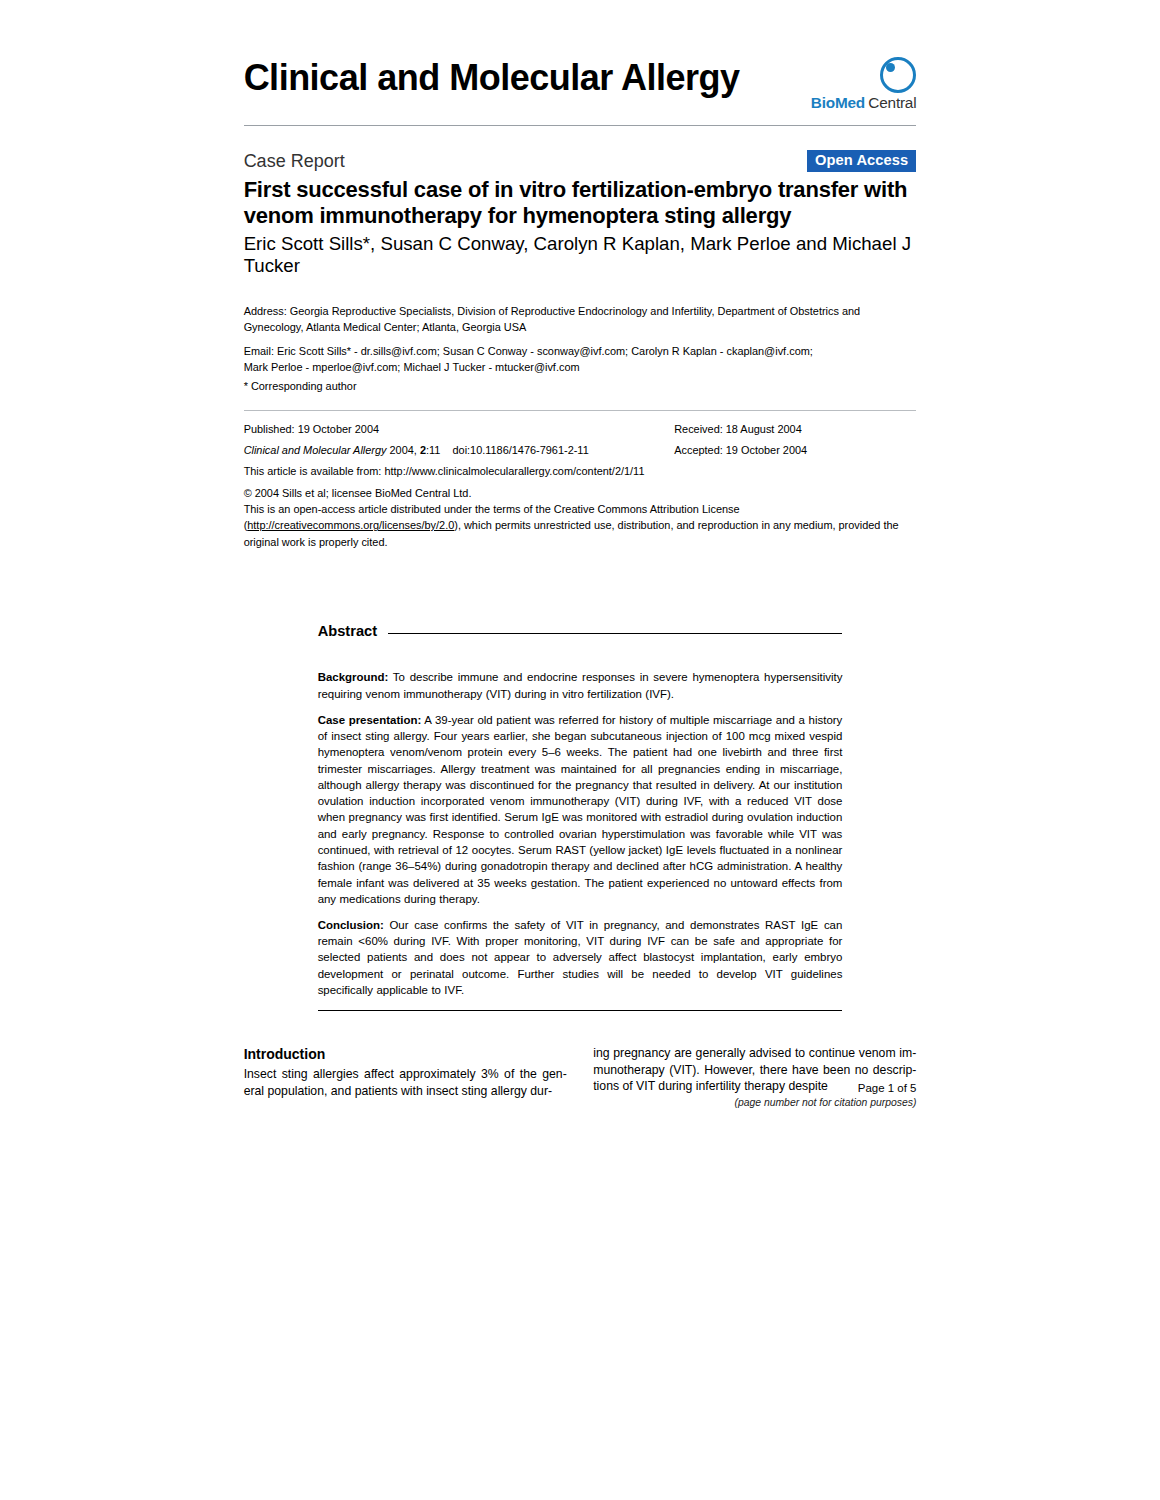Clinical and Molecular Allergy
BioMed Central
Case Report Open Access
First successful case of in vitro fertilization-embryo transfer with venom immunotherapy for hymenoptera sting allergy
Eric Scott Sills*, Susan C Conway, Carolyn R Kaplan, Mark Perloe and Michael J Tucker
Address: Georgia Reproductive Specialists, Division of Reproductive Endocrinology and Infertility, Department of Obstetrics and Gynecology, Atlanta Medical Center; Atlanta, Georgia USA
Email: Eric Scott Sills* - dr.sills@ivf.com; Susan C Conway - sconway@ivf.com; Carolyn R Kaplan - ckaplan@ivf.com;
Mark Perloe - mperloe@ivf.com; Michael J Tucker - mtucker@ivf.com
* Corresponding author
Published: 19 October 2004
Clinical and Molecular Allergy 2004, 2:11 doi:10.1186/1476-7961-2-11
Received: 18 August 2004
Accepted: 19 October 2004
This article is available from: http://www.clinicalmolecularallergy.com/content/2/1/11
© 2004 Sills et al; licensee BioMed Central Ltd.
This is an open-access article distributed under the terms of the Creative Commons Attribution License (http://creativecommons.org/licenses/by/2.0), which permits unrestricted use, distribution, and reproduction in any medium, provided the original work is properly cited.
Abstract
Background: To describe immune and endocrine responses in severe hymenoptera hypersensitivity requiring venom immunotherapy (VIT) during in vitro fertilization (IVF).
Case presentation: A 39-year old patient was referred for history of multiple miscarriage and a history of insect sting allergy. Four years earlier, she began subcutaneous injection of 100 mcg mixed vespid hymenoptera venom/venom protein every 5–6 weeks. The patient had one livebirth and three first trimester miscarriages. Allergy treatment was maintained for all pregnancies ending in miscarriage, although allergy therapy was discontinued for the pregnancy that resulted in delivery. At our institution ovulation induction incorporated venom immunotherapy (VIT) during IVF, with a reduced VIT dose when pregnancy was first identified. Serum IgE was monitored with estradiol during ovulation induction and early pregnancy. Response to controlled ovarian hyperstimulation was favorable while VIT was continued, with retrieval of 12 oocytes. Serum RAST (yellow jacket) IgE levels fluctuated in a nonlinear fashion (range 36–54%) during gonadotropin therapy and declined after hCG administration. A healthy female infant was delivered at 35 weeks gestation. The patient experienced no untoward effects from any medications during therapy.
Conclusion: Our case confirms the safety of VIT in pregnancy, and demonstrates RAST IgE can remain <60% during IVF. With proper monitoring, VIT during IVF can be safe and appropriate for selected patients and does not appear to adversely affect blastocyst implantation, early embryo development or perinatal outcome. Further studies will be needed to develop VIT guidelines specifically applicable to IVF.
Introduction
Insect sting allergies affect approximately 3% of the general population, and patients with insect sting allergy dur-
ing pregnancy are generally advised to continue venom immunotherapy (VIT). However, there have been no descriptions of VIT during infertility therapy despite
Page 1 of 5
(page number not for citation purposes)